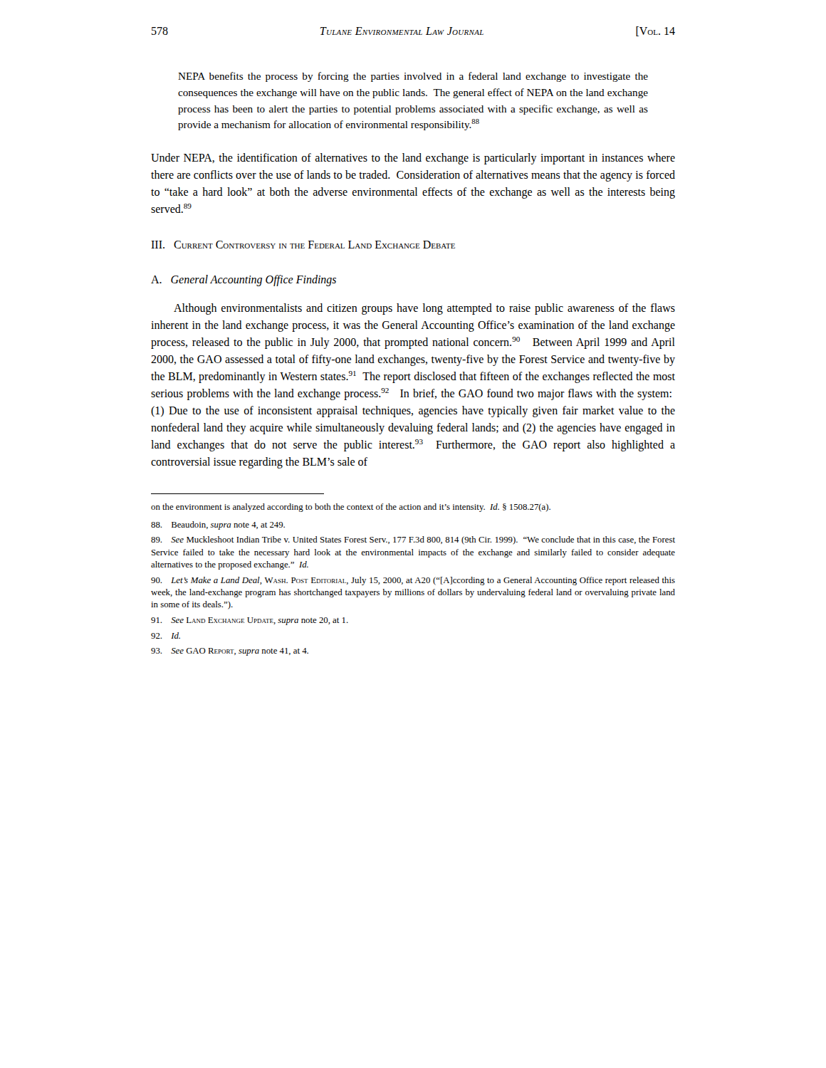578 Tulane Environmental Law Journal [Vol. 14
NEPA benefits the process by forcing the parties involved in a federal land exchange to investigate the consequences the exchange will have on the public lands. The general effect of NEPA on the land exchange process has been to alert the parties to potential problems associated with a specific exchange, as well as provide a mechanism for allocation of environmental responsibility.88
Under NEPA, the identification of alternatives to the land exchange is particularly important in instances where there are conflicts over the use of lands to be traded. Consideration of alternatives means that the agency is forced to “take a hard look” at both the adverse environmental effects of the exchange as well as the interests being served.89
III. Current Controversy in the Federal Land Exchange Debate
A. General Accounting Office Findings
Although environmentalists and citizen groups have long attempted to raise public awareness of the flaws inherent in the land exchange process, it was the General Accounting Office’s examination of the land exchange process, released to the public in July 2000, that prompted national concern.90 Between April 1999 and April 2000, the GAO assessed a total of fifty-one land exchanges, twenty-five by the Forest Service and twenty-five by the BLM, predominantly in Western states.91 The report disclosed that fifteen of the exchanges reflected the most serious problems with the land exchange process.92 In brief, the GAO found two major flaws with the system: (1) Due to the use of inconsistent appraisal techniques, agencies have typically given fair market value to the nonfederal land they acquire while simultaneously devaluing federal lands; and (2) the agencies have engaged in land exchanges that do not serve the public interest.93 Furthermore, the GAO report also highlighted a controversial issue regarding the BLM’s sale of
on the environment is analyzed according to both the context of the action and it’s intensity. Id. § 1508.27(a).
88. Beaudoin, supra note 4, at 249.
89. See Muckleshoot Indian Tribe v. United States Forest Serv., 177 F.3d 800, 814 (9th Cir. 1999). “We conclude that in this case, the Forest Service failed to take the necessary hard look at the environmental impacts of the exchange and similarly failed to consider adequate alternatives to the proposed exchange.” Id.
90. Let’s Make a Land Deal, Wash. Post Editorial, July 15, 2000, at A20 (“[A]ccording to a General Accounting Office report released this week, the land-exchange program has shortchanged taxpayers by millions of dollars by undervaluing federal land or overvaluing private land in some of its deals.”).
91. See Land Exchange Update, supra note 20, at 1.
92. Id.
93. See GAO Report, supra note 41, at 4.